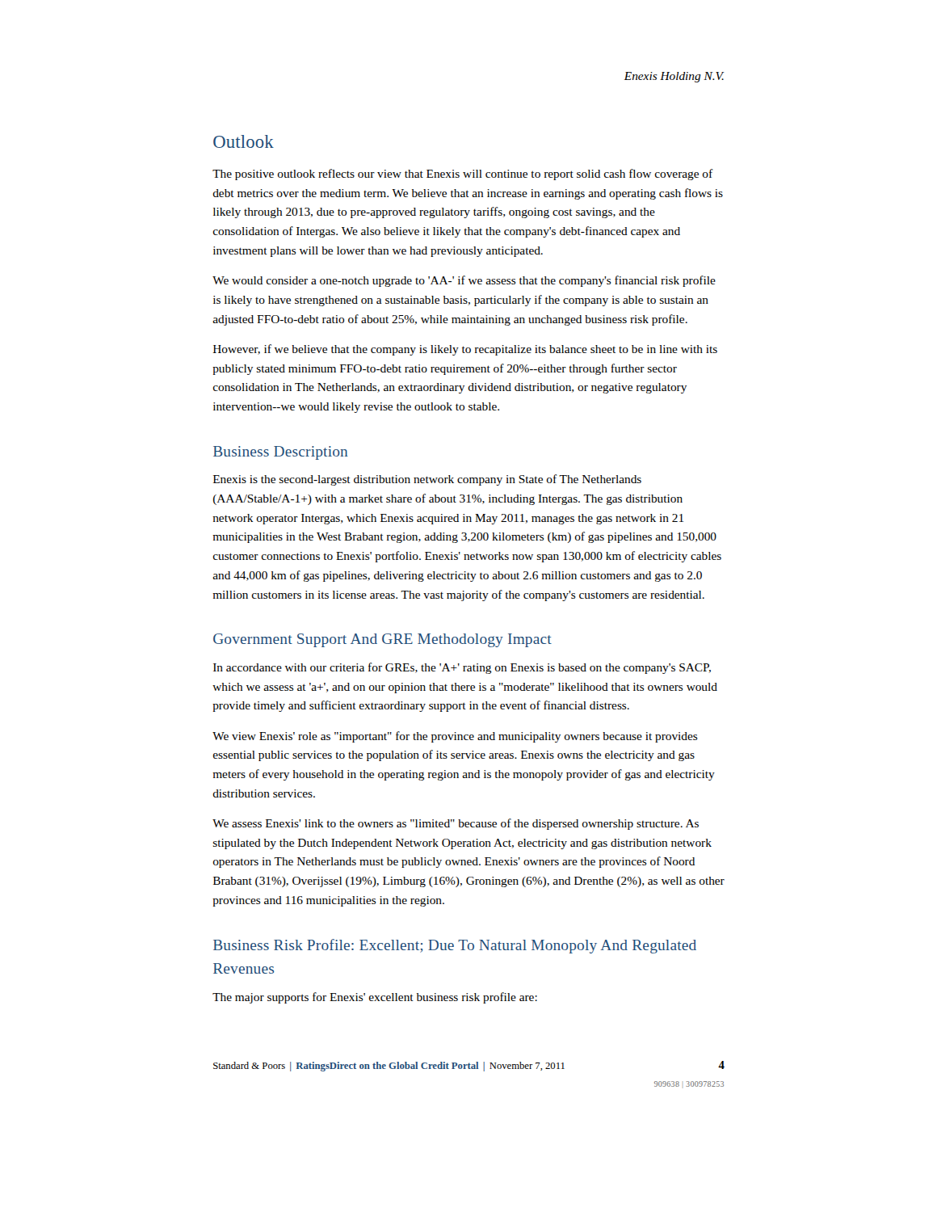Enexis Holding N.V.
Outlook
The positive outlook reflects our view that Enexis will continue to report solid cash flow coverage of debt metrics over the medium term. We believe that an increase in earnings and operating cash flows is likely through 2013, due to pre-approved regulatory tariffs, ongoing cost savings, and the consolidation of Intergas. We also believe it likely that the company's debt-financed capex and investment plans will be lower than we had previously anticipated.
We would consider a one-notch upgrade to 'AA-' if we assess that the company's financial risk profile is likely to have strengthened on a sustainable basis, particularly if the company is able to sustain an adjusted FFO-to-debt ratio of about 25%, while maintaining an unchanged business risk profile.
However, if we believe that the company is likely to recapitalize its balance sheet to be in line with its publicly stated minimum FFO-to-debt ratio requirement of 20%--either through further sector consolidation in The Netherlands, an extraordinary dividend distribution, or negative regulatory intervention--we would likely revise the outlook to stable.
Business Description
Enexis is the second-largest distribution network company in State of The Netherlands (AAA/Stable/A-1+) with a market share of about 31%, including Intergas. The gas distribution network operator Intergas, which Enexis acquired in May 2011, manages the gas network in 21 municipalities in the West Brabant region, adding 3,200 kilometers (km) of gas pipelines and 150,000 customer connections to Enexis' portfolio. Enexis' networks now span 130,000 km of electricity cables and 44,000 km of gas pipelines, delivering electricity to about 2.6 million customers and gas to 2.0 million customers in its license areas. The vast majority of the company's customers are residential.
Government Support And GRE Methodology Impact
In accordance with our criteria for GREs, the 'A+' rating on Enexis is based on the company's SACP, which we assess at 'a+', and on our opinion that there is a "moderate" likelihood that its owners would provide timely and sufficient extraordinary support in the event of financial distress.
We view Enexis' role as "important" for the province and municipality owners because it provides essential public services to the population of its service areas. Enexis owns the electricity and gas meters of every household in the operating region and is the monopoly provider of gas and electricity distribution services.
We assess Enexis' link to the owners as "limited" because of the dispersed ownership structure. As stipulated by the Dutch Independent Network Operation Act, electricity and gas distribution network operators in The Netherlands must be publicly owned. Enexis' owners are the provinces of Noord Brabant (31%), Overijssel (19%), Limburg (16%), Groningen (6%), and Drenthe (2%), as well as other provinces and 116 municipalities in the region.
Business Risk Profile: Excellent; Due To Natural Monopoly And Regulated Revenues
The major supports for Enexis' excellent business risk profile are:
Standard & Poors | RatingsDirect on the Global Credit Portal | November 7, 2011
4
909638 | 300978253